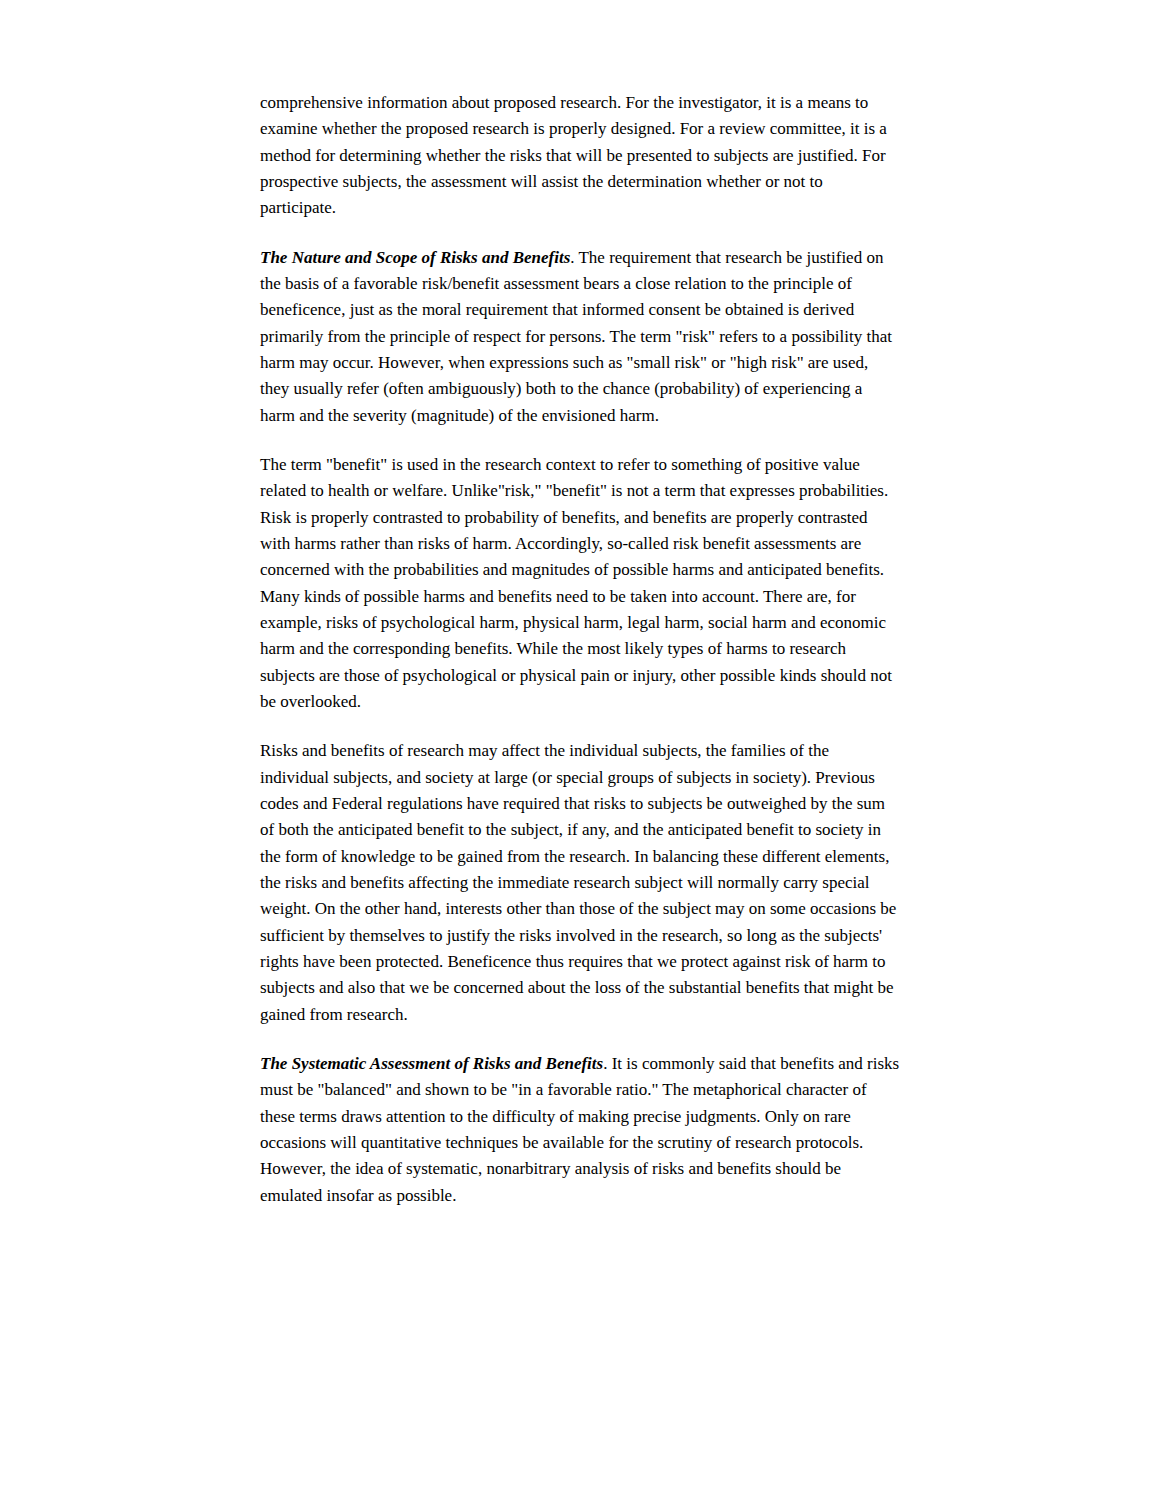comprehensive information about proposed research. For the investigator, it is a means to examine whether the proposed research is properly designed. For a review committee, it is a method for determining whether the risks that will be presented to subjects are justified. For prospective subjects, the assessment will assist the determination whether or not to participate.
The Nature and Scope of Risks and Benefits. The requirement that research be justified on the basis of a favorable risk/benefit assessment bears a close relation to the principle of beneficence, just as the moral requirement that informed consent be obtained is derived primarily from the principle of respect for persons. The term "risk" refers to a possibility that harm may occur. However, when expressions such as "small risk" or "high risk" are used, they usually refer (often ambiguously) both to the chance (probability) of experiencing a harm and the severity (magnitude) of the envisioned harm.
The term "benefit" is used in the research context to refer to something of positive value related to health or welfare. Unlike"risk," "benefit" is not a term that expresses probabilities. Risk is properly contrasted to probability of benefits, and benefits are properly contrasted with harms rather than risks of harm. Accordingly, so-called risk benefit assessments are concerned with the probabilities and magnitudes of possible harms and anticipated benefits. Many kinds of possible harms and benefits need to be taken into account. There are, for example, risks of psychological harm, physical harm, legal harm, social harm and economic harm and the corresponding benefits. While the most likely types of harms to research subjects are those of psychological or physical pain or injury, other possible kinds should not be overlooked.
Risks and benefits of research may affect the individual subjects, the families of the individual subjects, and society at large (or special groups of subjects in society). Previous codes and Federal regulations have required that risks to subjects be outweighed by the sum of both the anticipated benefit to the subject, if any, and the anticipated benefit to society in the form of knowledge to be gained from the research. In balancing these different elements, the risks and benefits affecting the immediate research subject will normally carry special weight. On the other hand, interests other than those of the subject may on some occasions be sufficient by themselves to justify the risks involved in the research, so long as the subjects' rights have been protected. Beneficence thus requires that we protect against risk of harm to subjects and also that we be concerned about the loss of the substantial benefits that might be gained from research.
The Systematic Assessment of Risks and Benefits. It is commonly said that benefits and risks must be "balanced" and shown to be "in a favorable ratio." The metaphorical character of these terms draws attention to the difficulty of making precise judgments. Only on rare occasions will quantitative techniques be available for the scrutiny of research protocols. However, the idea of systematic, nonarbitrary analysis of risks and benefits should be emulated insofar as possible.